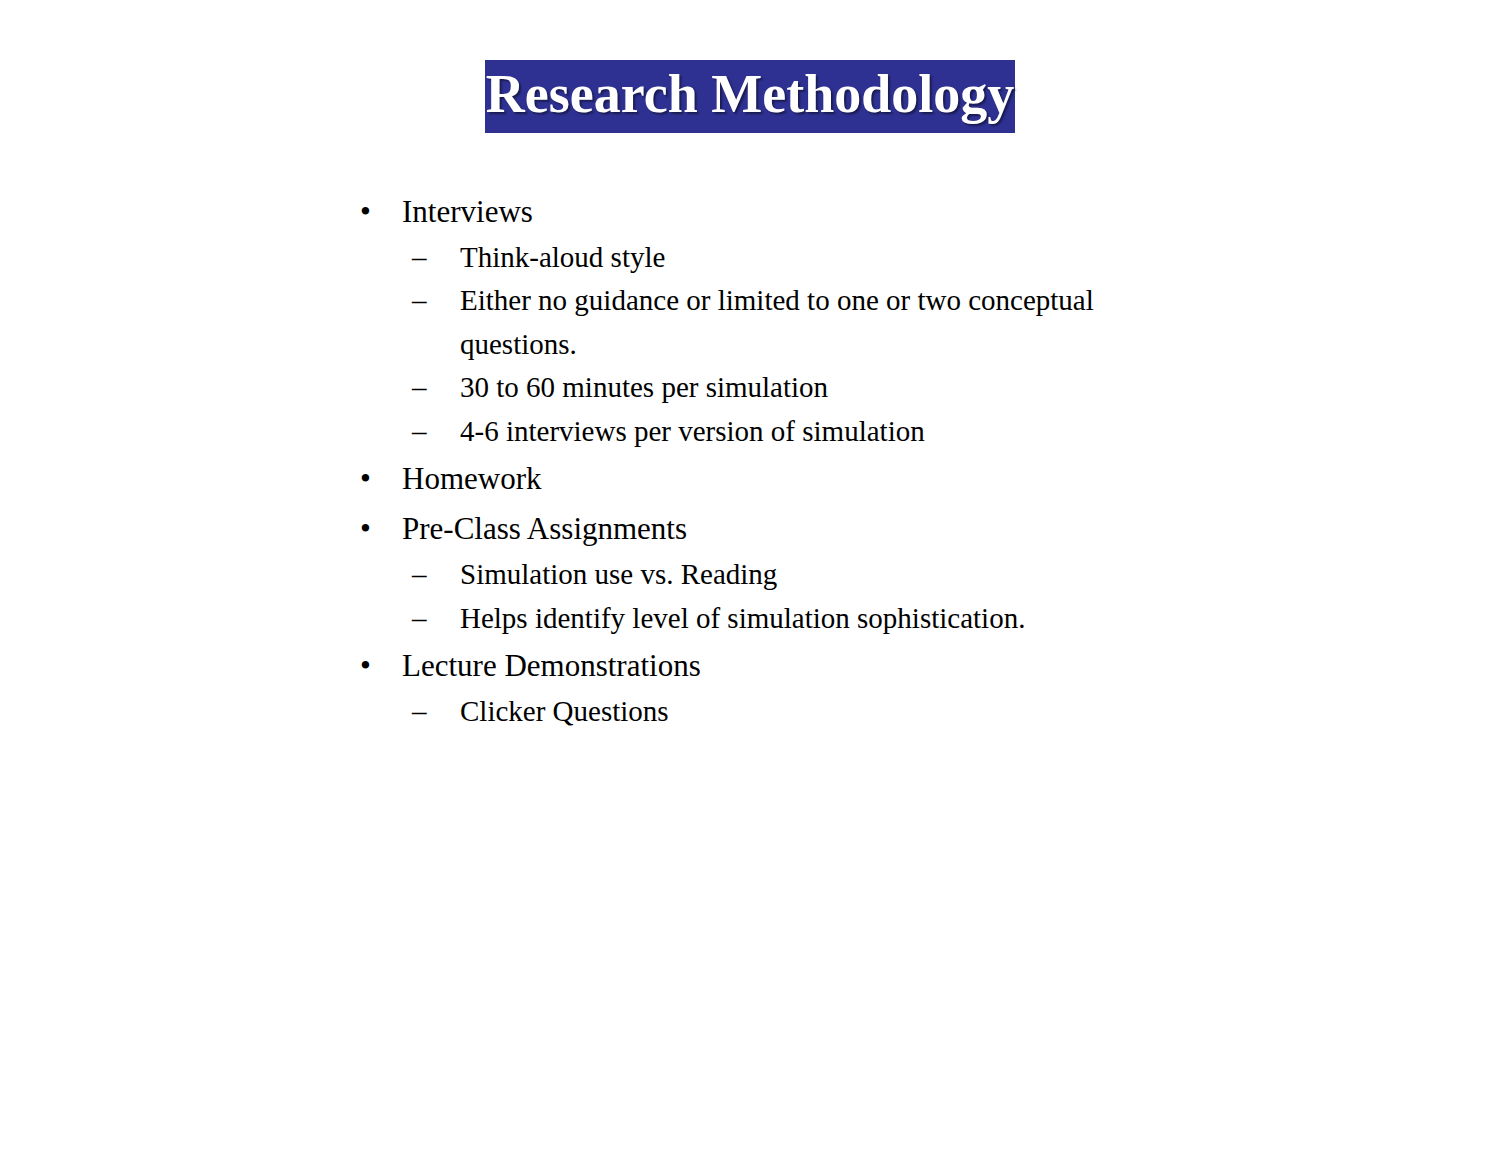Research Methodology
Interviews
Think-aloud style
Either no guidance or limited to one or two conceptual questions.
30 to 60 minutes per simulation
4-6 interviews per version of simulation
Homework
Pre-Class Assignments
Simulation use vs. Reading
Helps identify level of simulation sophistication.
Lecture Demonstrations
Clicker Questions